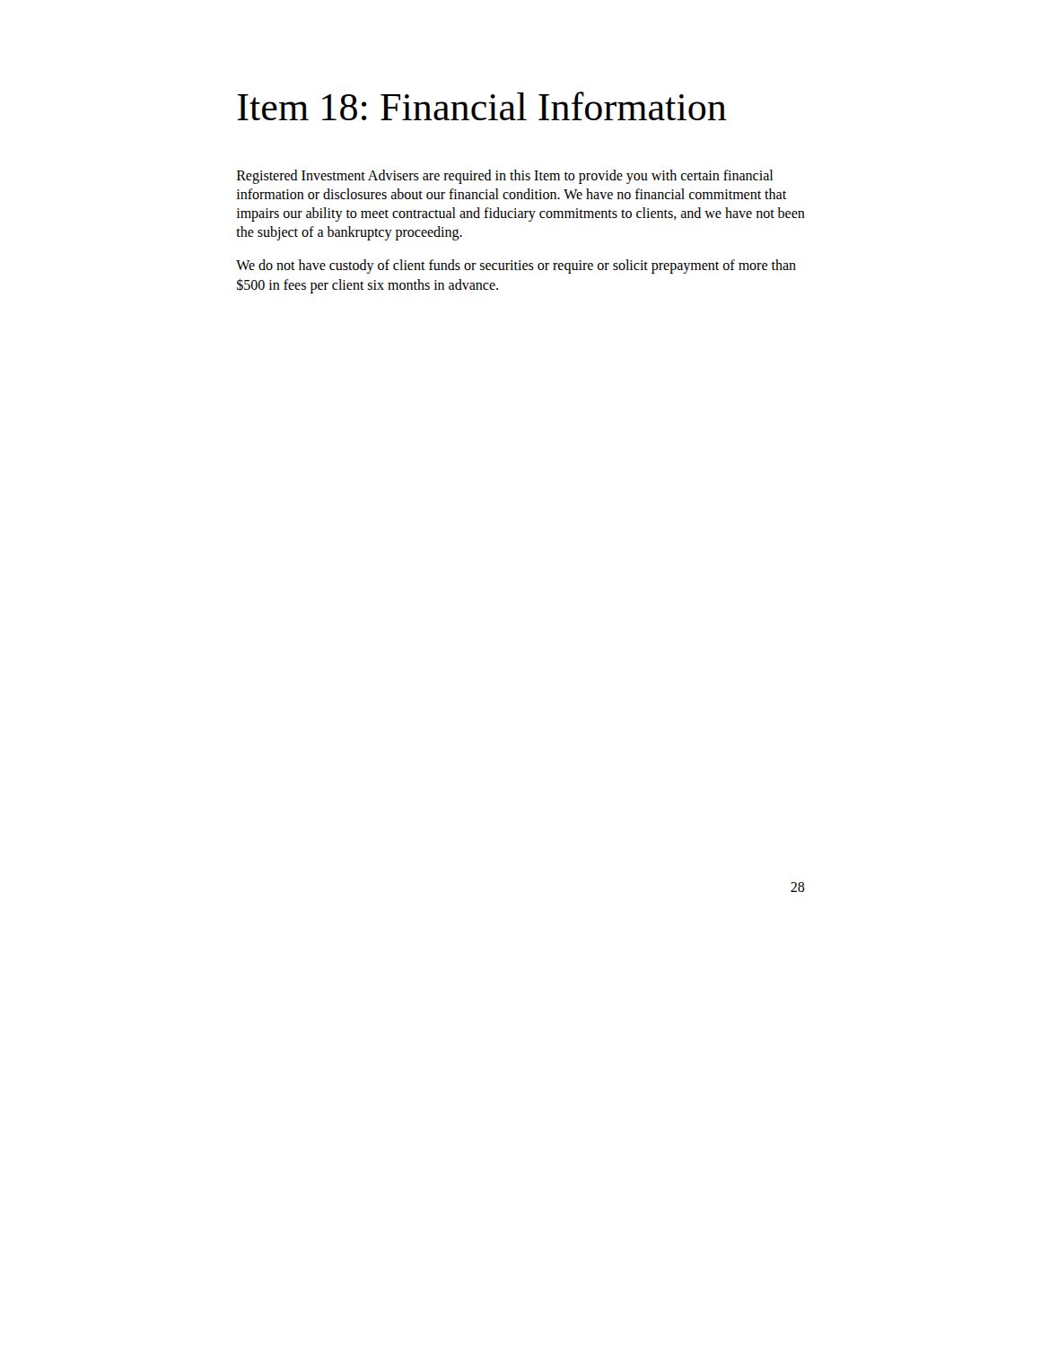Item 18: Financial Information
Registered Investment Advisers are required in this Item to provide you with certain financial information or disclosures about our financial condition. We have no financial commitment that impairs our ability to meet contractual and fiduciary commitments to clients, and we have not been the subject of a bankruptcy proceeding.
We do not have custody of client funds or securities or require or solicit prepayment of more than $500 in fees per client six months in advance.
28